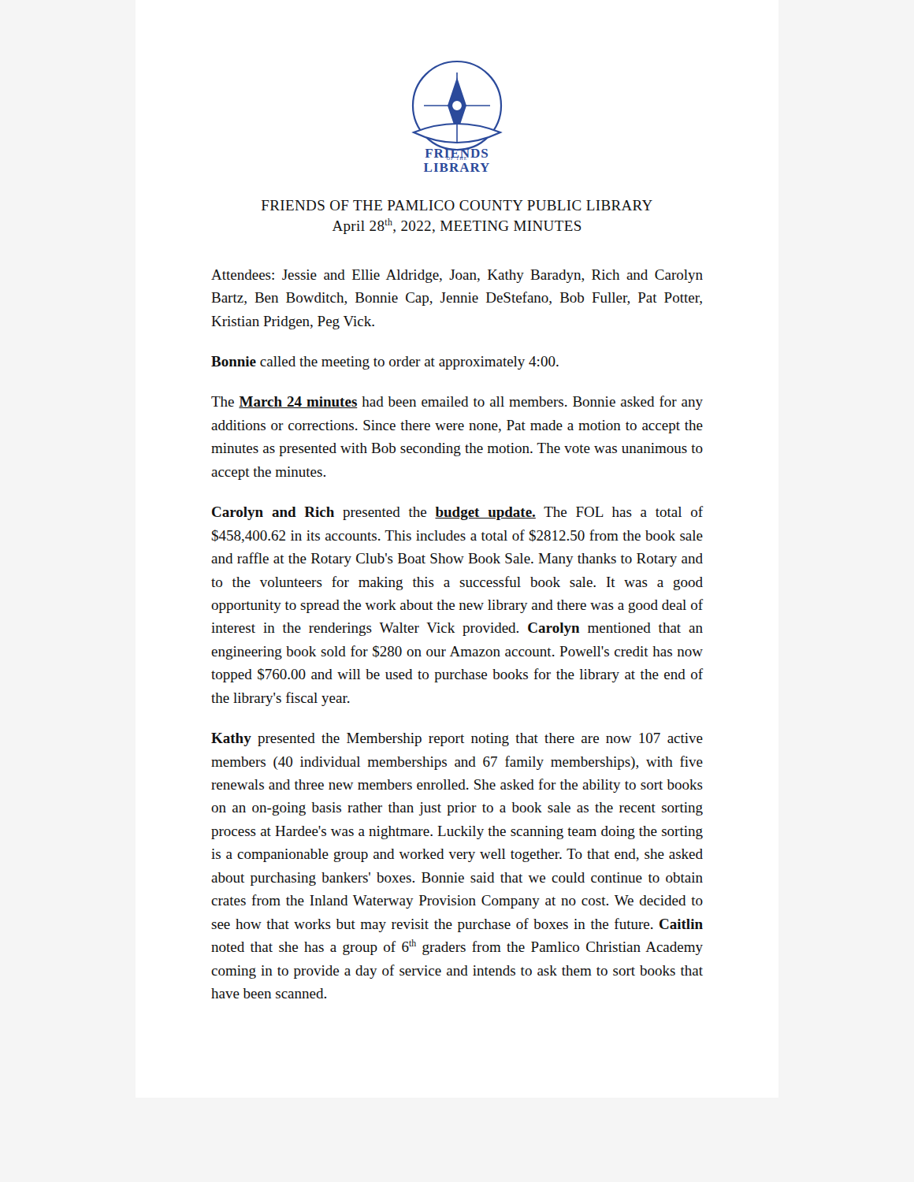Pamlico County Friends of the Library logo FRIENDS OF THE LIBRARY
FRIENDS OF THE PAMLICO COUNTY PUBLIC LIBRARY April 28th, 2022, MEETING MINUTES
Attendees: Jessie and Ellie Aldridge, Joan, Kathy Baradyn, Rich and Carolyn Bartz, Ben Bowditch, Bonnie Cap, Jennie DeStefano, Bob Fuller, Pat Potter, Kristian Pridgen, Peg Vick.
Bonnie called the meeting to order at approximately 4:00.
The March 24 minutes had been emailed to all members. Bonnie asked for any additions or corrections. Since there were none, Pat made a motion to accept the minutes as presented with Bob seconding the motion. The vote was unanimous to accept the minutes.
Carolyn and Rich presented the budget update. The FOL has a total of $458,400.62 in its accounts. This includes a total of $2812.50 from the book sale and raffle at the Rotary Club's Boat Show Book Sale. Many thanks to Rotary and to the volunteers for making this a successful book sale. It was a good opportunity to spread the work about the new library and there was a good deal of interest in the renderings Walter Vick provided. Carolyn mentioned that an engineering book sold for $280 on our Amazon account. Powell's credit has now topped $760.00 and will be used to purchase books for the library at the end of the library's fiscal year.
Kathy presented the Membership report noting that there are now 107 active members (40 individual memberships and 67 family memberships), with five renewals and three new members enrolled. She asked for the ability to sort books on an on-going basis rather than just prior to a book sale as the recent sorting process at Hardee's was a nightmare. Luckily the scanning team doing the sorting is a companionable group and worked very well together. To that end, she asked about purchasing bankers' boxes. Bonnie said that we could continue to obtain crates from the Inland Waterway Provision Company at no cost. We decided to see how that works but may revisit the purchase of boxes in the future. Caitlin noted that she has a group of 6th graders from the Pamlico Christian Academy coming in to provide a day of service and intends to ask them to sort books that have been scanned.